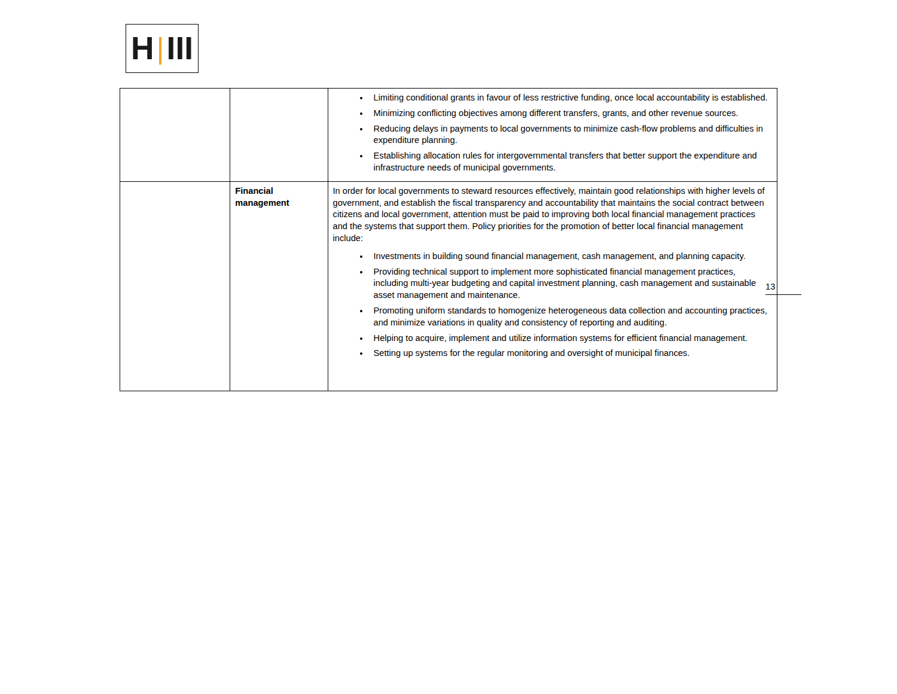H|III
13
| | | Limiting conditional grants in favour of less restrictive funding, once local accountability is established. Minimizing conflicting objectives among different transfers, grants, and other revenue sources. Reducing delays in payments to local governments to minimize cash-flow problems and difficulties in expenditure planning. Establishing allocation rules for intergovernmental transfers that better support the expenditure and infrastructure needs of municipal governments. |
| | Financial management | In order for local governments to steward resources effectively, maintain good relationships with higher levels of government, and establish the fiscal transparency and accountability that maintains the social contract between citizens and local government, attention must be paid to improving both local financial management practices and the systems that support them. Policy priorities for the promotion of better local financial management include: Investments in building sound financial management, cash management, and planning capacity. Providing technical support to implement more sophisticated financial management practices, including multi-year budgeting and capital investment planning, cash management and sustainable asset management and maintenance. Promoting uniform standards to homogenize heterogeneous data collection and accounting practices, and minimize variations in quality and consistency of reporting and auditing. Helping to acquire, implement and utilize information systems for efficient financial management. Setting up systems for the regular monitoring and oversight of municipal finances. |